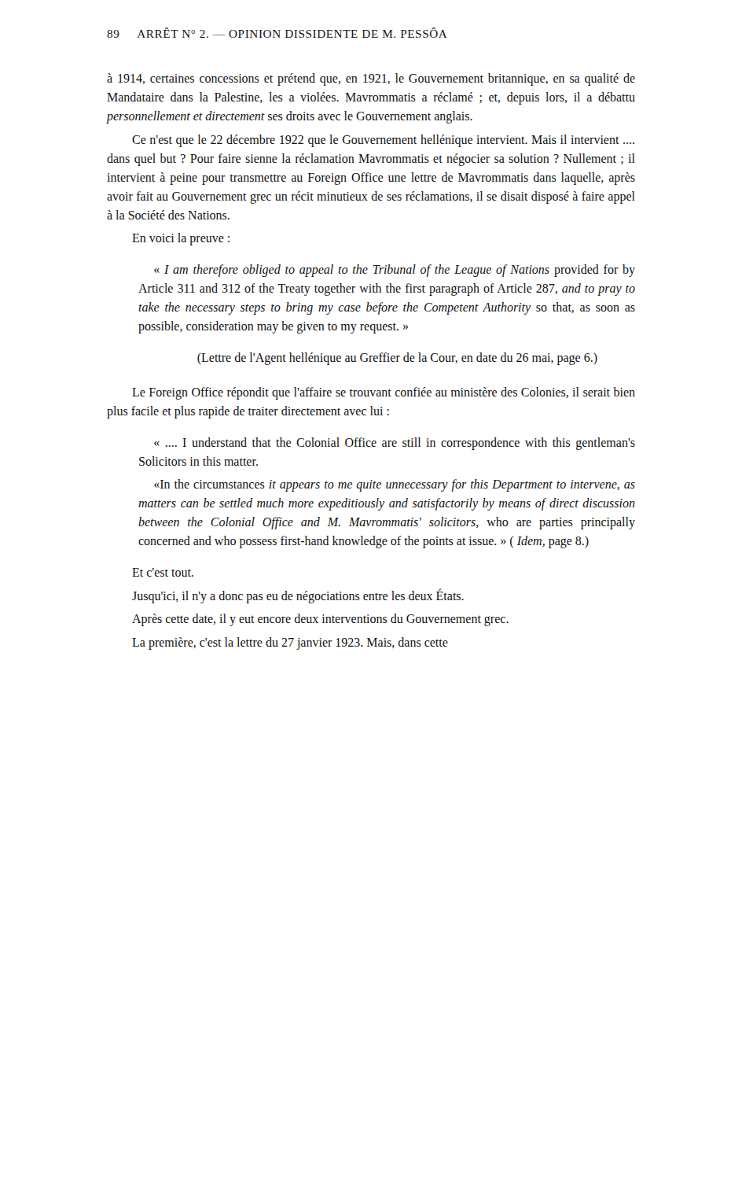89 ARRÊT N° 2. — OPINION DISSIDENTE DE M. PESSÔA
à 1914, certaines concessions et prétend que, en 1921, le Gouvernement britannique, en sa qualité de Mandataire dans la Palestine, les a violées. Mavrommatis a réclamé ; et, depuis lors, il a débattu personnellement et directement ses droits avec le Gouvernement anglais.
Ce n'est que le 22 décembre 1922 que le Gouvernement hellénique intervient. Mais il intervient .... dans quel but ? Pour faire sienne la réclamation Mavrommatis et négocier sa solution ? Nullement ; il intervient à peine pour transmettre au Foreign Office une lettre de Mavrommatis dans laquelle, après avoir fait au Gouvernement grec un récit minutieux de ses réclamations, il se disait disposé à faire appel à la Société des Nations.
En voici la preuve :
« I am therefore obliged to appeal to the Tribunal of the League of Nations provided for by Article 311 and 312 of the Treaty together with the first paragraph of Article 287, and to pray to take the necessary steps to bring my case before the Competent Authority so that, as soon as possible, consideration may be given to my request. »
(Lettre de l'Agent hellénique au Greffier de la Cour, en date du 26 mai, page 6.)
Le Foreign Office répondit que l'affaire se trouvant confiée au ministère des Colonies, il serait bien plus facile et plus rapide de traiter directement avec lui :
« .... I understand that the Colonial Office are still in correspondence with this gentleman's Solicitors in this matter.
«In the circumstances it appears to me quite unnecessary for this Department to intervene, as matters can be settled much more expeditiously and satisfactorily by means of direct discussion between the Colonial Office and M. Mavrommatis' solicitors, who are parties principally concerned and who possess first-hand knowledge of the points at issue. » ( Idem, page 8.)
Et c'est tout.
Jusqu'ici, il n'y a donc pas eu de négociations entre les deux États.
Après cette date, il y eut encore deux interventions du Gouvernement grec.
La première, c'est la lettre du 27 janvier 1923. Mais, dans cette